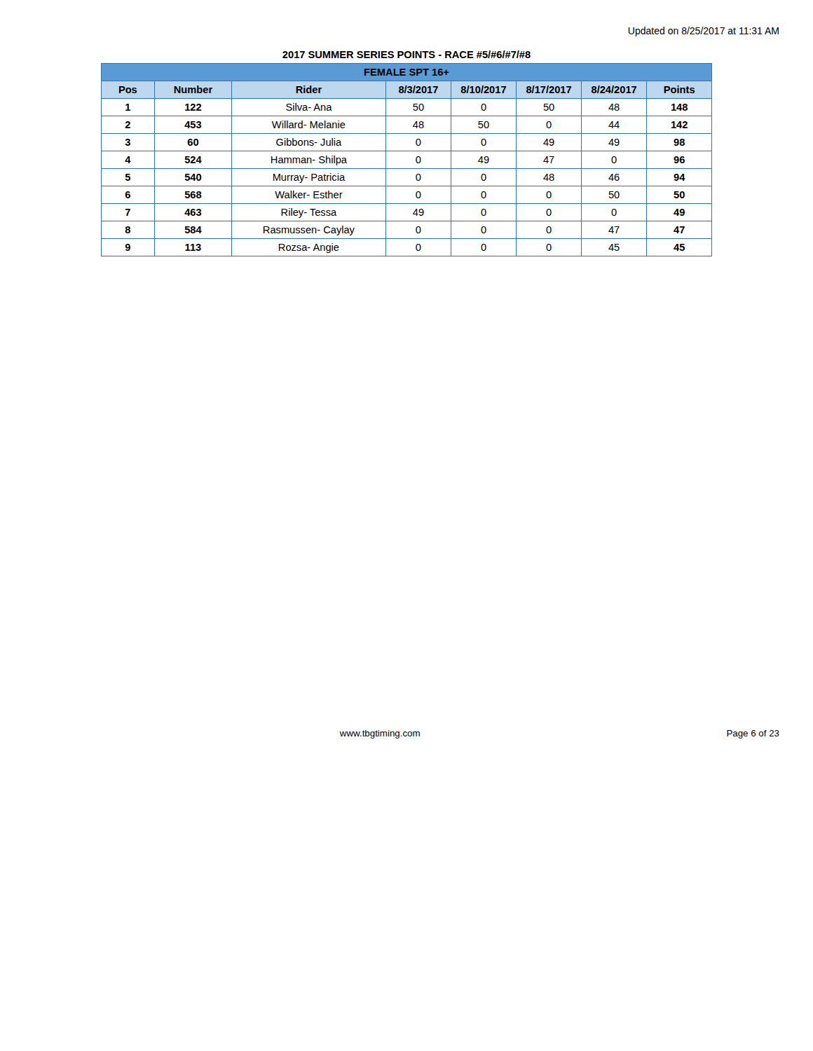Updated on 8/25/2017 at 11:31 AM
2017 SUMMER SERIES POINTS - RACE #5/#6/#7/#8
| FEMALE SPT 16+ |
| --- |
| Pos | Number | Rider | 8/3/2017 | 8/10/2017 | 8/17/2017 | 8/24/2017 | Points |
| 1 | 122 | Silva- Ana | 50 | 0 | 50 | 48 | 148 |
| 2 | 453 | Willard- Melanie | 48 | 50 | 0 | 44 | 142 |
| 3 | 60 | Gibbons- Julia | 0 | 0 | 49 | 49 | 98 |
| 4 | 524 | Hamman- Shilpa | 0 | 49 | 47 | 0 | 96 |
| 5 | 540 | Murray- Patricia | 0 | 0 | 48 | 46 | 94 |
| 6 | 568 | Walker- Esther | 0 | 0 | 0 | 50 | 50 |
| 7 | 463 | Riley- Tessa | 49 | 0 | 0 | 0 | 49 |
| 8 | 584 | Rasmussen- Caylay | 0 | 0 | 0 | 47 | 47 |
| 9 | 113 | Rozsa- Angie | 0 | 0 | 0 | 45 | 45 |
www.tbgtiming.com
Page 6 of 23